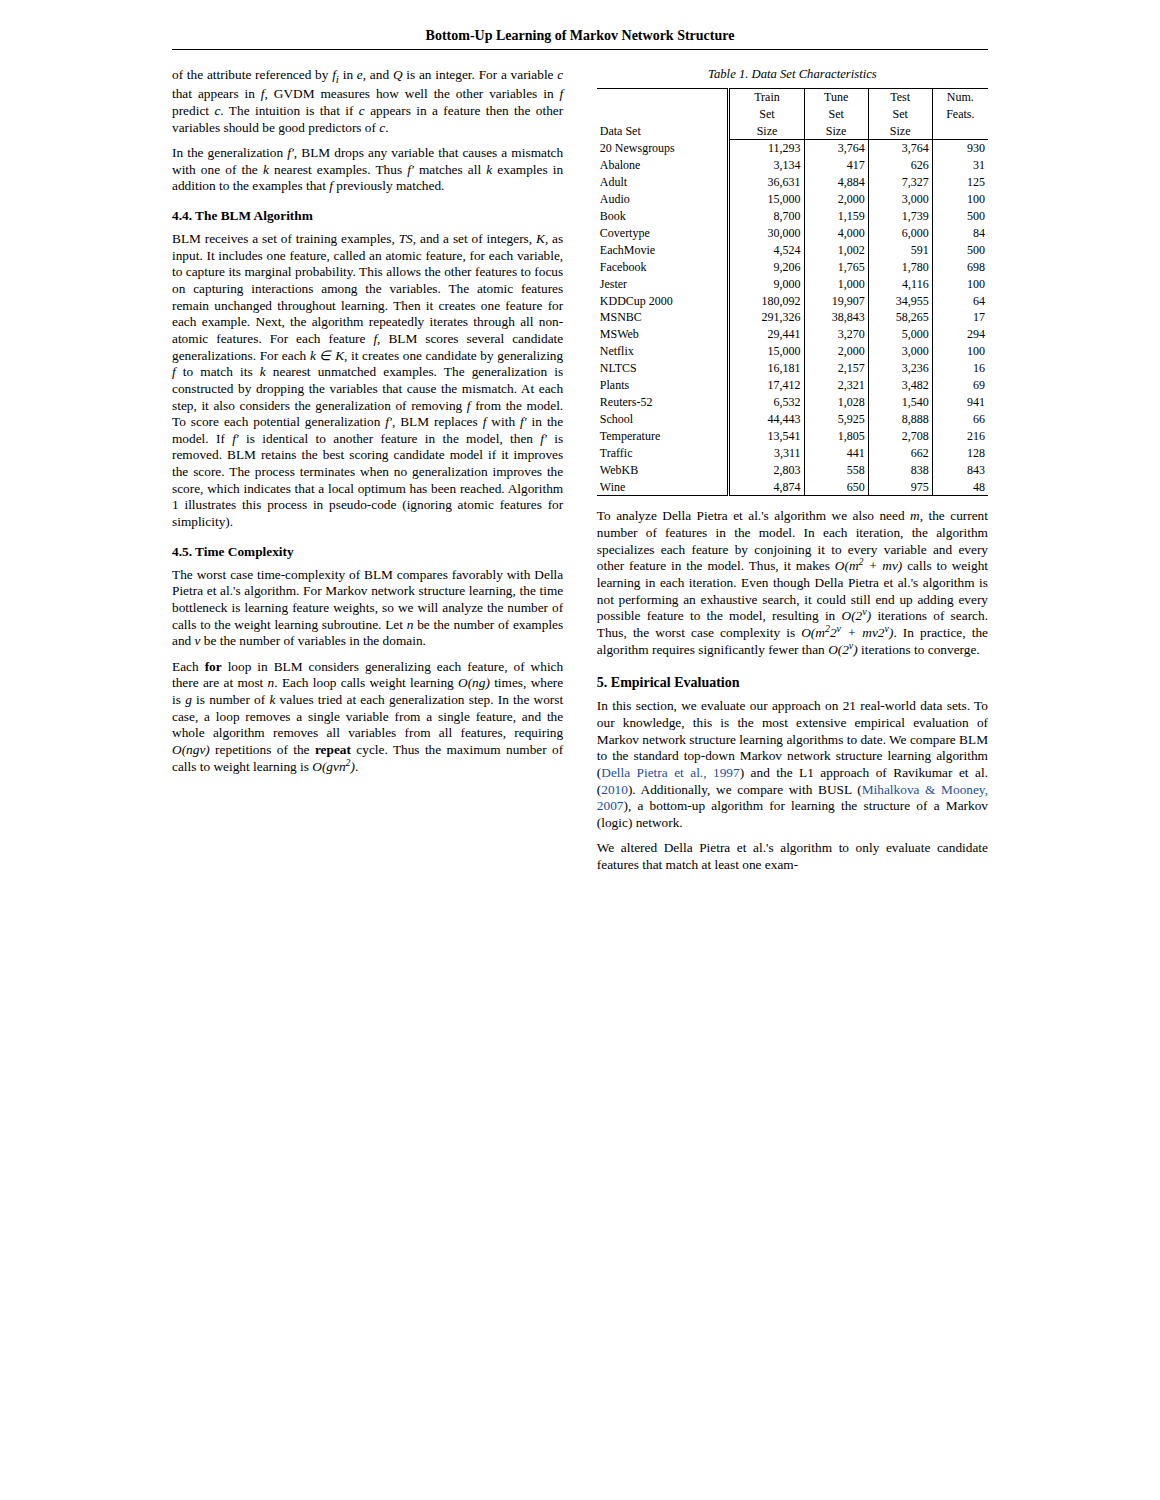Bottom-Up Learning of Markov Network Structure
of the attribute referenced by fi in e, and Q is an integer. For a variable c that appears in f, GVDM measures how well the other variables in f predict c. The intuition is that if c appears in a feature then the other variables should be good predictors of c.
In the generalization f′, BLM drops any variable that causes a mismatch with one of the k nearest examples. Thus f′ matches all k examples in addition to the examples that f previously matched.
4.4. The BLM Algorithm
BLM receives a set of training examples, TS, and a set of integers, K, as input. It includes one feature, called an atomic feature, for each variable, to capture its marginal probability. This allows the other features to focus on capturing interactions among the variables. The atomic features remain unchanged throughout learning. Then it creates one feature for each example. Next, the algorithm repeatedly iterates through all non-atomic features. For each feature f, BLM scores several candidate generalizations. For each k ∈ K, it creates one candidate by generalizing f to match its k nearest unmatched examples. The generalization is constructed by dropping the variables that cause the mismatch. At each step, it also considers the generalization of removing f from the model. To score each potential generalization f′, BLM replaces f with f′ in the model. If f′ is identical to another feature in the model, then f′ is removed. BLM retains the best scoring candidate model if it improves the score. The process terminates when no generalization improves the score, which indicates that a local optimum has been reached. Algorithm 1 illustrates this process in pseudo-code (ignoring atomic features for simplicity).
4.5. Time Complexity
The worst case time-complexity of BLM compares favorably with Della Pietra et al.'s algorithm. For Markov network structure learning, the time bottleneck is learning feature weights, so we will analyze the number of calls to the weight learning subroutine. Let n be the number of examples and v be the number of variables in the domain.
Each for loop in BLM considers generalizing each feature, of which there are at most n. Each loop calls weight learning O(ng) times, where is g is number of k values tried at each generalization step. In the worst case, a loop removes a single variable from a single feature, and the whole algorithm removes all variables from all features, requiring O(ngv) repetitions of the repeat cycle. Thus the maximum number of calls to weight learning is O(gvn2).
Table 1. Data Set Characteristics
| Data Set | Train | Tune | Test | Num. |
| --- | --- | --- | --- | --- |
| Set | Set | Set | Feats. |
| Size | Size | Size | |
| 20 Newsgroups | 11,293 | 3,764 | 3,764 | 930 |
| Abalone | 3,134 | 417 | 626 | 31 |
| Adult | 36,631 | 4,884 | 7,327 | 125 |
| Audio | 15,000 | 2,000 | 3,000 | 100 |
| Book | 8,700 | 1,159 | 1,739 | 500 |
| Covertype | 30,000 | 4,000 | 6,000 | 84 |
| EachMovie | 4,524 | 1,002 | 591 | 500 |
| Facebook | 9,206 | 1,765 | 1,780 | 698 |
| Jester | 9,000 | 1,000 | 4,116 | 100 |
| KDDCup 2000 | 180,092 | 19,907 | 34,955 | 64 |
| MSNBC | 291,326 | 38,843 | 58,265 | 17 |
| MSWeb | 29,441 | 3,270 | 5,000 | 294 |
| Netflix | 15,000 | 2,000 | 3,000 | 100 |
| NLTCS | 16,181 | 2,157 | 3,236 | 16 |
| Plants | 17,412 | 2,321 | 3,482 | 69 |
| Reuters-52 | 6,532 | 1,028 | 1,540 | 941 |
| School | 44,443 | 5,925 | 8,888 | 66 |
| Temperature | 13,541 | 1,805 | 2,708 | 216 |
| Traffic | 3,311 | 441 | 662 | 128 |
| WebKB | 2,803 | 558 | 838 | 843 |
| Wine | 4,874 | 650 | 975 | 48 |
To analyze Della Pietra et al.'s algorithm we also need m, the current number of features in the model. In each iteration, the algorithm specializes each feature by conjoining it to every variable and every other feature in the model. Thus, it makes O(m2 + mv) calls to weight learning in each iteration. Even though Della Pietra et al.'s algorithm is not performing an exhaustive search, it could still end up adding every possible feature to the model, resulting in O(2v) iterations of search. Thus, the worst case complexity is O(m22v + mv2v). In practice, the algorithm requires significantly fewer than O(2v) iterations to converge.
5. Empirical Evaluation
In this section, we evaluate our approach on 21 real-world data sets. To our knowledge, this is the most extensive empirical evaluation of Markov network structure learning algorithms to date. We compare BLM to the standard top-down Markov network structure learning algorithm (Della Pietra et al., 1997) and the L1 approach of Ravikumar et al. (2010). Additionally, we compare with BUSL (Mihalkova & Mooney, 2007), a bottom-up algorithm for learning the structure of a Markov (logic) network.
We altered Della Pietra et al.'s algorithm to only evaluate candidate features that match at least one exam-